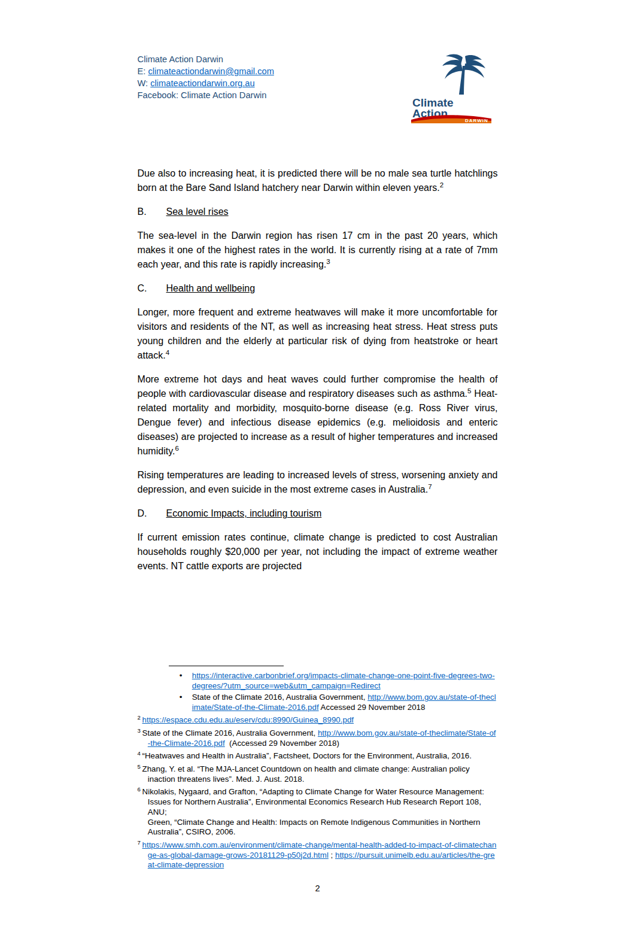Climate Action Darwin
E: climateactiondarwin@gmail.com
W: climateactiondarwin.org.au
Facebook: Climate Action Darwin
Climate Action Darwin logo Climate Action DARWIN
Due also to increasing heat, it is predicted there will be no male sea turtle hatchlings born at the Bare Sand Island hatchery near Darwin within eleven years.2
B. Sea level rises
The sea-level in the Darwin region has risen 17 cm in the past 20 years, which makes it one of the highest rates in the world. It is currently rising at a rate of 7mm each year, and this rate is rapidly increasing.3
C. Health and wellbeing
Longer, more frequent and extreme heatwaves will make it more uncomfortable for visitors and residents of the NT, as well as increasing heat stress. Heat stress puts young children and the elderly at particular risk of dying from heatstroke or heart attack.4
More extreme hot days and heat waves could further compromise the health of people with cardiovascular disease and respiratory diseases such as asthma.5 Heat-related mortality and morbidity, mosquito-borne disease (e.g. Ross River virus, Dengue fever) and infectious disease epidemics (e.g. melioidosis and enteric diseases) are projected to increase as a result of higher temperatures and increased humidity.6
Rising temperatures are leading to increased levels of stress, worsening anxiety and depression, and even suicide in the most extreme cases in Australia.7
D. Economic Impacts, including tourism
If current emission rates continue, climate change is predicted to cost Australian households roughly $20,000 per year, not including the impact of extreme weather events. NT cattle exports are projected
https://interactive.carbonbrief.org/impacts-climate-change-one-point-five-degrees-two-degrees/?utm_source=web&utm_campaign=Redirect
State of the Climate 2016, Australia Government, http://www.bom.gov.au/state-of-theclimate/State-of-the-Climate-2016.pdf Accessed 29 November 2018
https://espace.cdu.edu.au/eserv/cdu:8990/Guinea_8990.pdf
State of the Climate 2016, Australia Government, http://www.bom.gov.au/state-of-theclimate/State-of-the-Climate-2016.pdf (Accessed 29 November 2018)
“Heatwaves and Health in Australia”, Factsheet, Doctors for the Environment, Australia, 2016.
Zhang, Y. et al. “The MJA-Lancet Countdown on health and climate change: Australian policy inaction threatens lives”. Med. J. Aust. 2018.
Nikolakis, Nygaard, and Grafton, “Adapting to Climate Change for Water Resource Management: Issues for Northern Australia”, Environmental Economics Research Hub Research Report 108, ANU;
Green, “Climate Change and Health: Impacts on Remote Indigenous Communities in Northern Australia”, CSIRO, 2006.
https://www.smh.com.au/environment/climate-change/mental-health-added-to-impact-of-climatechange-as-global-damage-grows-20181129-p50j2d.html ; https://pursuit.unimelb.edu.au/articles/the-great-climate-depression
2